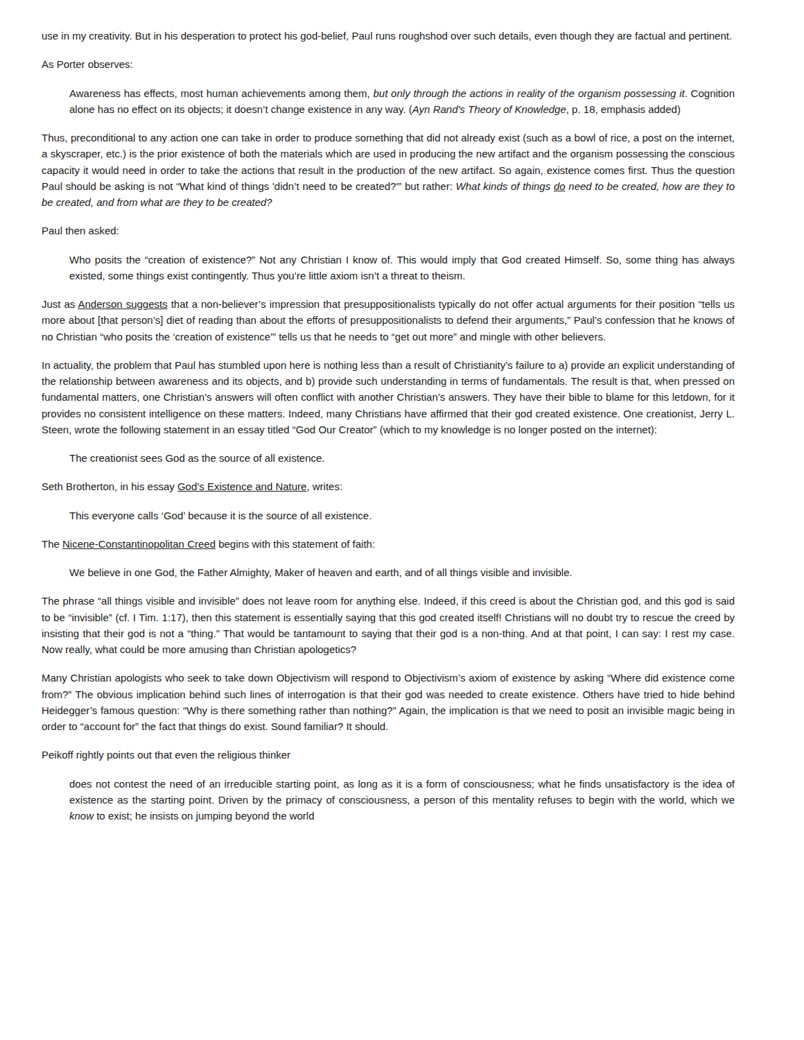use in my creativity. But in his desperation to protect his god-belief, Paul runs roughshod over such details, even though they are factual and pertinent.
As Porter observes:
Awareness has effects, most human achievements among them, but only through the actions in reality of the organism possessing it. Cognition alone has no effect on its objects; it doesn’t change existence in any way. (Ayn Rand's Theory of Knowledge, p. 18, emphasis added)
Thus, preconditional to any action one can take in order to produce something that did not already exist (such as a bowl of rice, a post on the internet, a skyscraper, etc.) is the prior existence of both the materials which are used in producing the new artifact and the organism possessing the conscious capacity it would need in order to take the actions that result in the production of the new artifact. So again, existence comes first. Thus the question Paul should be asking is not “What kind of things 'didn’t need to be created?'” but rather: What kinds of things do need to be created, how are they to be created, and from what are they to be created?
Paul then asked:
Who posits the “creation of existence?” Not any Christian I know of. This would imply that God created Himself. So, some thing has always existed, some things exist contingently. Thus you’re little axiom isn’t a threat to theism.
Just as Anderson suggests that a non-believer’s impression that presuppositionalists typically do not offer actual arguments for their position “tells us more about [that person’s] diet of reading than about the efforts of presuppositionalists to defend their arguments,” Paul’s confession that he knows of no Christian “who posits the ‘creation of existence'” tells us that he needs to “get out more” and mingle with other believers.
In actuality, the problem that Paul has stumbled upon here is nothing less than a result of Christianity’s failure to a) provide an explicit understanding of the relationship between awareness and its objects, and b) provide such understanding in terms of fundamentals. The result is that, when pressed on fundamental matters, one Christian’s answers will often conflict with another Christian’s answers. They have their bible to blame for this letdown, for it provides no consistent intelligence on these matters. Indeed, many Christians have affirmed that their god created existence. One creationist, Jerry L. Steen, wrote the following statement in an essay titled “God Our Creator” (which to my knowledge is no longer posted on the internet):
The creationist sees God as the source of all existence.
Seth Brotherton, in his essay God’s Existence and Nature, writes:
This everyone calls ‘God’ because it is the source of all existence.
The Nicene-Constantinopolitan Creed begins with this statement of faith:
We believe in one God, the Father Almighty, Maker of heaven and earth, and of all things visible and invisible.
The phrase “all things visible and invisible” does not leave room for anything else. Indeed, if this creed is about the Christian god, and this god is said to be “invisible” (cf. I Tim. 1:17), then this statement is essentially saying that this god created itself! Christians will no doubt try to rescue the creed by insisting that their god is not a “thing.” That would be tantamount to saying that their god is a non-thing. And at that point, I can say: I rest my case. Now really, what could be more amusing than Christian apologetics?
Many Christian apologists who seek to take down Objectivism will respond to Objectivism’s axiom of existence by asking “Where did existence come from?” The obvious implication behind such lines of interrogation is that their god was needed to create existence. Others have tried to hide behind Heidegger’s famous question: “Why is there something rather than nothing?” Again, the implication is that we need to posit an invisible magic being in order to “account for” the fact that things do exist. Sound familiar? It should.
Peikoff rightly points out that even the religious thinker
does not contest the need of an irreducible starting point, as long as it is a form of consciousness; what he finds unsatisfactory is the idea of existence as the starting point. Driven by the primacy of consciousness, a person of this mentality refuses to begin with the world, which we know to exist; he insists on jumping beyond the world